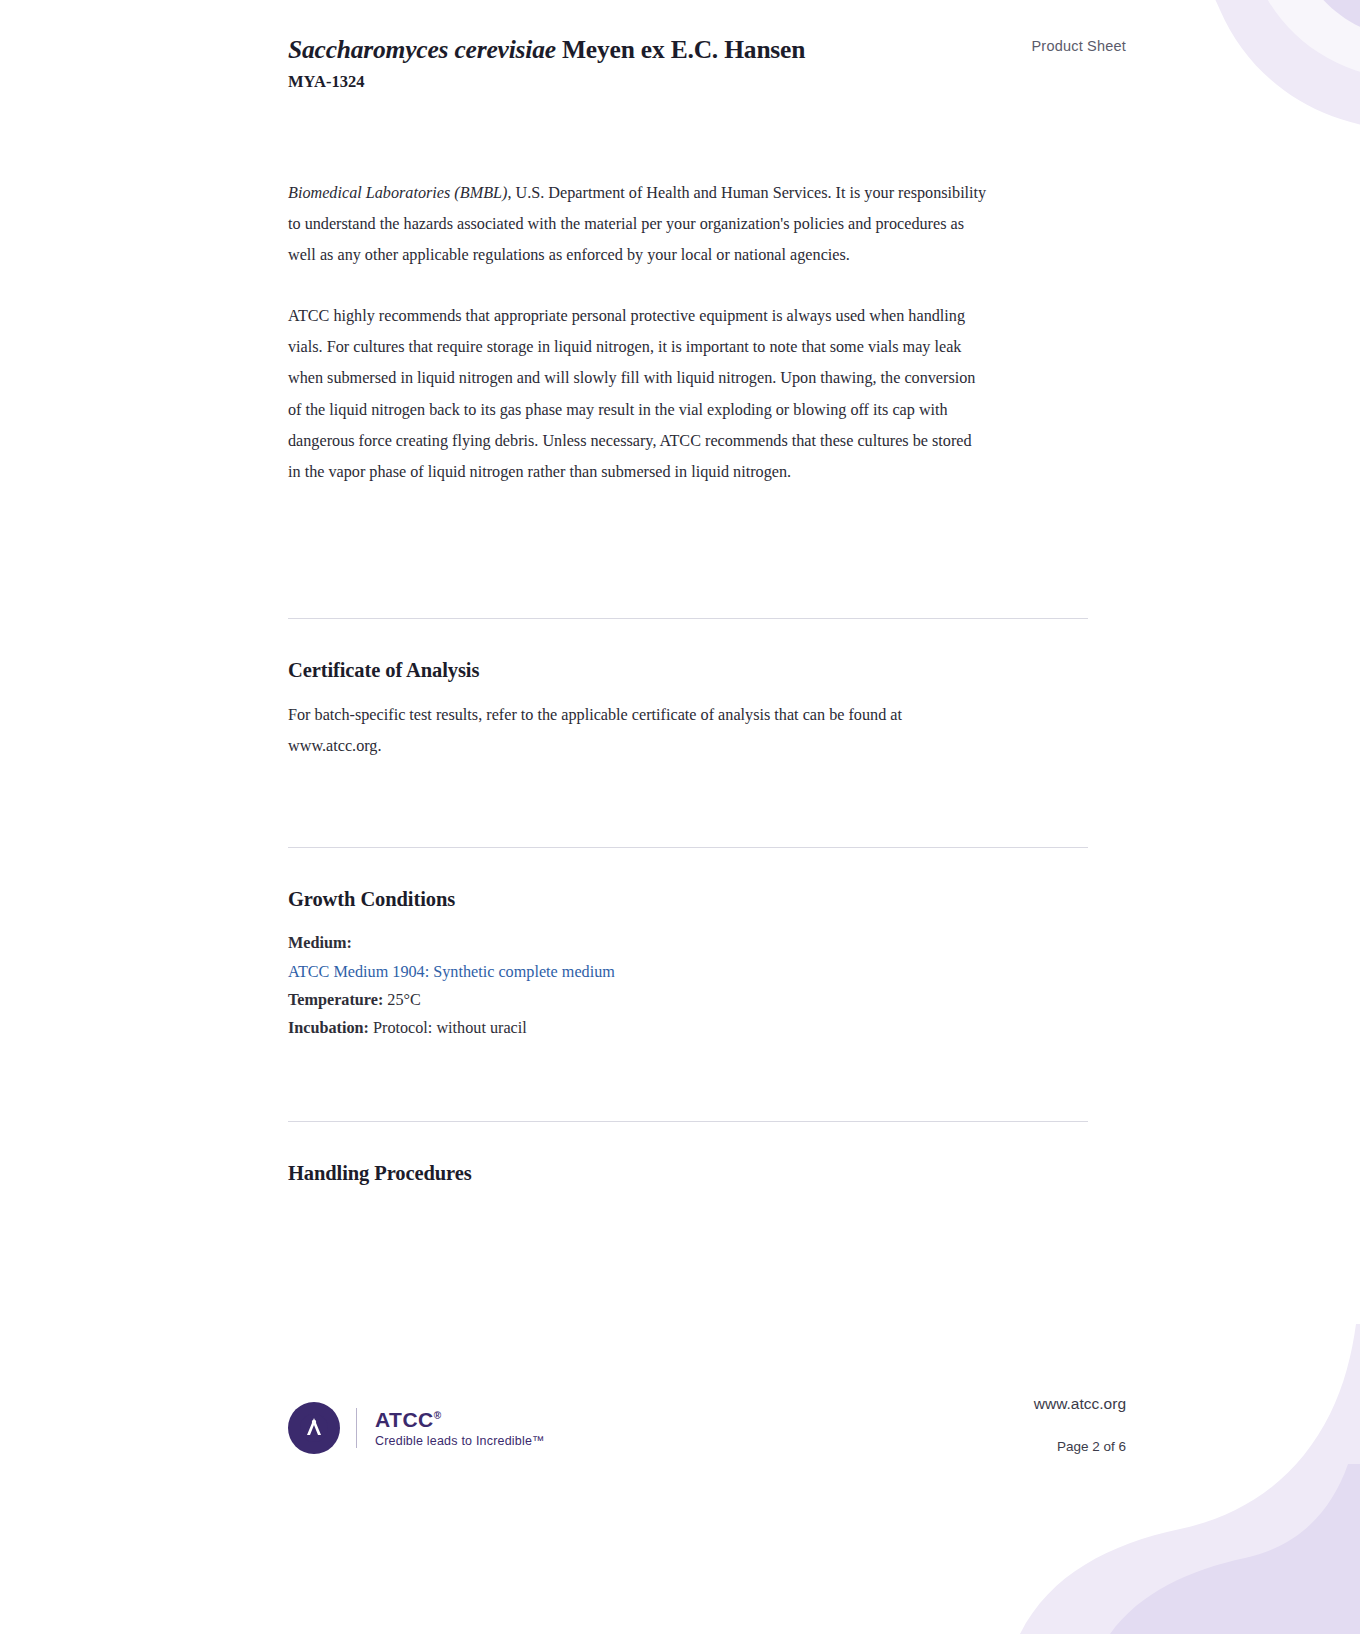Product Sheet
Saccharomyces cerevisiae Meyen ex E.C. Hansen
MYA-1324
Biomedical Laboratories (BMBL), U.S. Department of Health and Human Services. It is your responsibility to understand the hazards associated with the material per your organization's policies and procedures as well as any other applicable regulations as enforced by your local or national agencies.
ATCC highly recommends that appropriate personal protective equipment is always used when handling vials. For cultures that require storage in liquid nitrogen, it is important to note that some vials may leak when submersed in liquid nitrogen and will slowly fill with liquid nitrogen. Upon thawing, the conversion of the liquid nitrogen back to its gas phase may result in the vial exploding or blowing off its cap with dangerous force creating flying debris. Unless necessary, ATCC recommends that these cultures be stored in the vapor phase of liquid nitrogen rather than submersed in liquid nitrogen.
Certificate of Analysis
For batch-specific test results, refer to the applicable certificate of analysis that can be found at www.atcc.org.
Growth Conditions
Medium:
ATCC Medium 1904: Synthetic complete medium
Temperature: 25°C
Incubation: Protocol: without uracil
Handling Procedures
ATCC®
Credible leads to Incredible™
www.atcc.org
Page 2 of 6